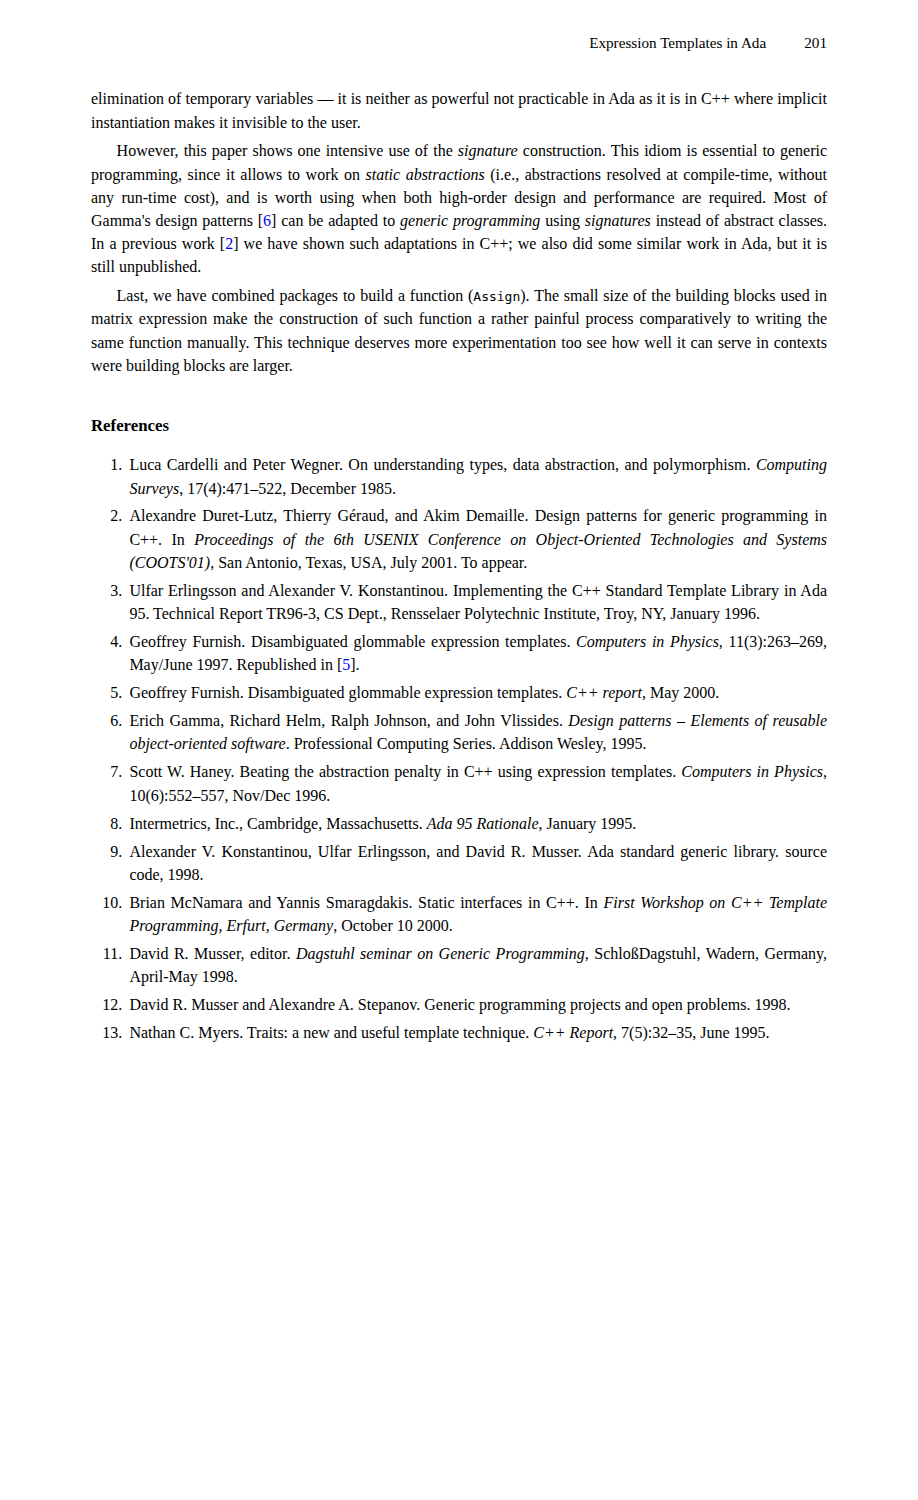Expression Templates in Ada201
elimination of temporary variables — it is neither as powerful not practicable in Ada as it is in C++ where implicit instantiation makes it invisible to the user.
However, this paper shows one intensive use of the signature construction. This idiom is essential to generic programming, since it allows to work on static abstractions (i.e., abstractions resolved at compile-time, without any run-time cost), and is worth using when both high-order design and performance are required. Most of Gamma's design patterns [6] can be adapted to generic programming using signatures instead of abstract classes. In a previous work [2] we have shown such adaptations in C++; we also did some similar work in Ada, but it is still unpublished.
Last, we have combined packages to build a function (Assign). The small size of the building blocks used in matrix expression make the construction of such function a rather painful process comparatively to writing the same function manually. This technique deserves more experimentation too see how well it can serve in contexts were building blocks are larger.
References
Luca Cardelli and Peter Wegner. On understanding types, data abstraction, and polymorphism. Computing Surveys, 17(4):471–522, December 1985.
Alexandre Duret-Lutz, Thierry Géraud, and Akim Demaille. Design patterns for generic programming in C++. In Proceedings of the 6th USENIX Conference on Object-Oriented Technologies and Systems (COOTS'01), San Antonio, Texas, USA, July 2001. To appear.
Ulfar Erlingsson and Alexander V. Konstantinou. Implementing the C++ Standard Template Library in Ada 95. Technical Report TR96-3, CS Dept., Rensselaer Polytechnic Institute, Troy, NY, January 1996.
Geoffrey Furnish. Disambiguated glommable expression templates. Computers in Physics, 11(3):263–269, May/June 1997. Republished in [5].
Geoffrey Furnish. Disambiguated glommable expression templates. C++ report, May 2000.
Erich Gamma, Richard Helm, Ralph Johnson, and John Vlissides. Design patterns – Elements of reusable object-oriented software. Professional Computing Series. Addison Wesley, 1995.
Scott W. Haney. Beating the abstraction penalty in C++ using expression templates. Computers in Physics, 10(6):552–557, Nov/Dec 1996.
Intermetrics, Inc., Cambridge, Massachusetts. Ada 95 Rationale, January 1995.
Alexander V. Konstantinou, Ulfar Erlingsson, and David R. Musser. Ada standard generic library. source code, 1998.
Brian McNamara and Yannis Smaragdakis. Static interfaces in C++. In First Workshop on C++ Template Programming, Erfurt, Germany, October 10 2000.
David R. Musser, editor. Dagstuhl seminar on Generic Programming, SchloßDagstuhl, Wadern, Germany, April-May 1998.
David R. Musser and Alexandre A. Stepanov. Generic programming projects and open problems. 1998.
Nathan C. Myers. Traits: a new and useful template technique. C++ Report, 7(5):32–35, June 1995.